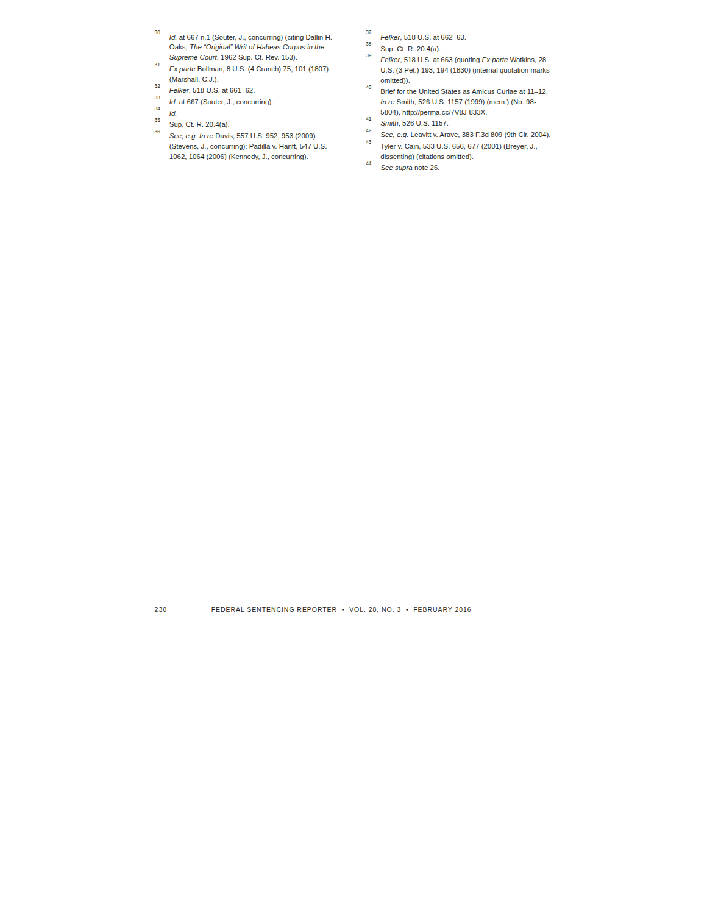30 Id. at 667 n.1 (Souter, J., concurring) (citing Dallin H. Oaks, The “Original” Writ of Habeas Corpus in the Supreme Court, 1962 Sup. Ct. Rev. 153).
31 Ex parte Bollman, 8 U.S. (4 Cranch) 75, 101 (1807) (Marshall, C.J.).
32 Felker, 518 U.S. at 661–62.
33 Id. at 667 (Souter, J., concurring).
34 Id.
35 Sup. Ct. R. 20.4(a).
36 See, e.g. In re Davis, 557 U.S. 952, 953 (2009) (Stevens, J., concurring); Padilla v. Hanft, 547 U.S. 1062, 1064 (2006) (Kennedy, J., concurring).
37 Felker, 518 U.S. at 662–63.
38 Sup. Ct. R. 20.4(a).
39 Felker, 518 U.S. at 663 (quoting Ex parte Watkins, 28 U.S. (3 Pet.) 193, 194 (1830) (internal quotation marks omitted)).
40 Brief for the United States as Amicus Curiae at 11–12, In re Smith, 526 U.S. 1157 (1999) (mem.) (No. 98-5804), http://perma.cc/7V8J-833X.
41 Smith, 526 U.S. 1157.
42 See, e.g. Leavitt v. Arave, 383 F.3d 809 (9th Cir. 2004).
43 Tyler v. Cain, 533 U.S. 656, 677 (2001) (Breyer, J., dissenting) (citations omitted).
44 See supra note 26.
230
FEDERAL SENTENCING REPORTER • VOL. 28, NO. 3 • FEBRUARY 2016